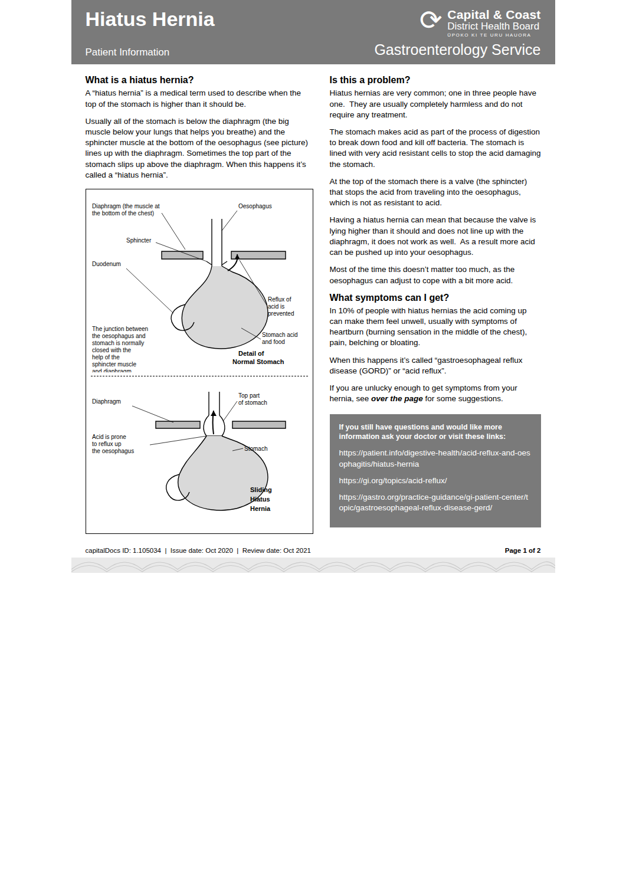Hiatus Hernia
⟳
Capital & Coast
District Health Board
ŪPOKO KI TE URU HAUORA
Patient Information
Gastroenterology Service
What is a hiatus hernia?
A “hiatus hernia” is a medical term used to describe when the top of the stomach is higher than it should be.
Usually all of the stomach is below the diaphragm (the big muscle below your lungs that helps you breathe) and the sphincter muscle at the bottom of the oesophagus (see picture) lines up with the diaphragm. Sometimes the top part of the stomach slips up above the diaphragm. When this happens it’s called a “hiatus hernia”.
Diaphragm (the muscle at the bottom of the chest) Oesophagus Sphincter Duodenum Reflux of acid is prevented Stomach acid and food The junction between the oesophagus and stomach is normally closed with the help of the sphincter muscle and diaphragm. Detail of Normal Stomach
Diaphragm Top part of stomach Acid is prone to reflux up the oesophagus Stomach Sliding Hiatus Hernia
Is this a problem?
Hiatus hernias are very common; one in three people have one. They are usually completely harmless and do not require any treatment.
The stomach makes acid as part of the process of digestion to break down food and kill off bacteria. The stomach is lined with very acid resistant cells to stop the acid damaging the stomach.
At the top of the stomach there is a valve (the sphincter) that stops the acid from traveling into the oesophagus, which is not as resistant to acid.
Having a hiatus hernia can mean that because the valve is lying higher than it should and does not line up with the diaphragm, it does not work as well. As a result more acid can be pushed up into your oesophagus.
Most of the time this doesn’t matter too much, as the oesophagus can adjust to cope with a bit more acid.
What symptoms can I get?
In 10% of people with hiatus hernias the acid coming up can make them feel unwell, usually with symptoms of heartburn (burning sensation in the middle of the chest), pain, belching or bloating.
When this happens it’s called “gastroesophageal reflux disease (GORD)” or “acid reflux”.
If you are unlucky enough to get symptoms from your hernia, see over the page for some suggestions.
If you still have questions and would like more information ask your doctor or visit these links:
https://patient.info/digestive-health/acid-reflux-and-oesophagitis/hiatus-hernia
https://gi.org/topics/acid-reflux/
https://gastro.org/practice-guidance/gi-patient-center/topic/gastroesophageal-reflux-disease-gerd/
capitalDocs ID: 1.105034 | Issue date: Oct 2020 | Review date: Oct 2021
Page 1 of 2